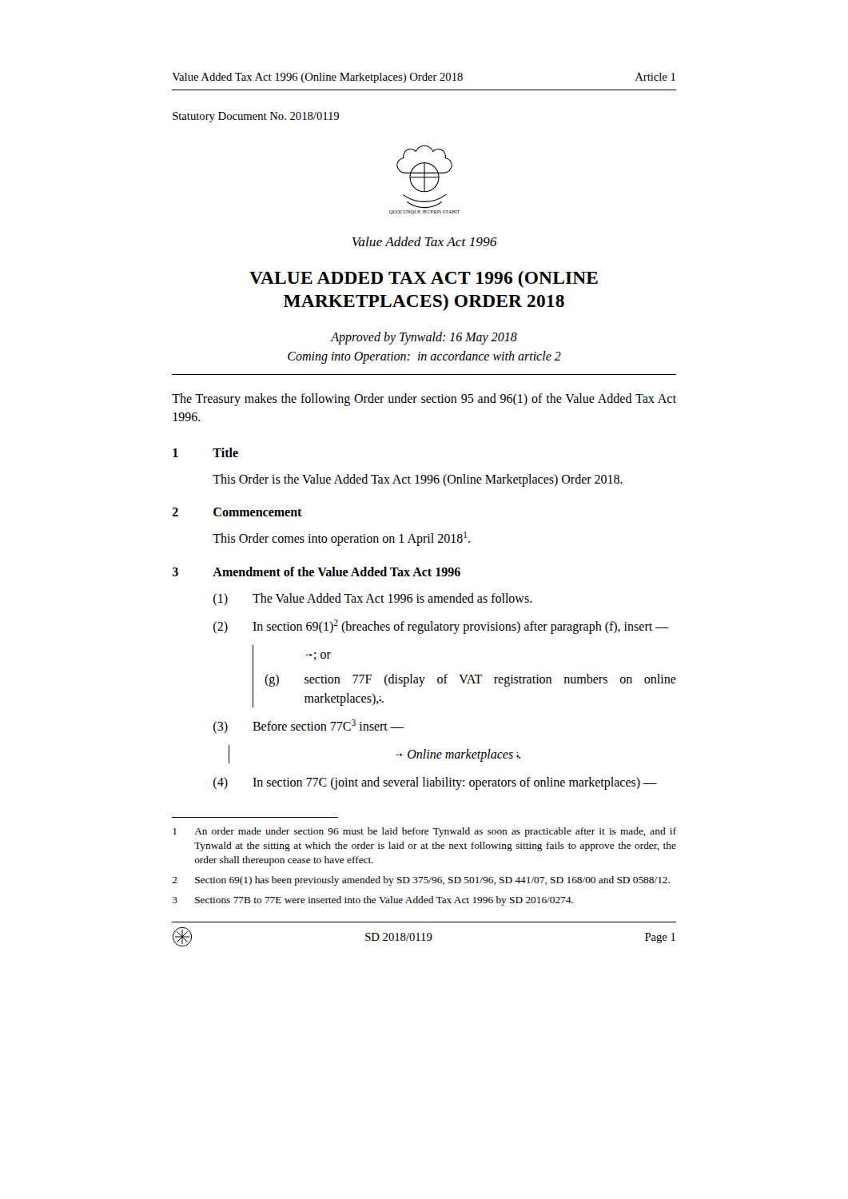Value Added Tax Act 1996 (Online Marketplaces) Order 2018
Article 1
Statutory Document No. 2018/0119
Value Added Tax Act 1996
VALUE ADDED TAX ACT 1996 (ONLINE
MARKETPLACES) ORDER 2018
Approved by Tynwald: 16 May 2018
Coming into Operation: in accordance with article 2
The Treasury makes the following Order under section 95 and 96(1) of the Value Added Tax Act 1996.
1
Title
This Order is the Value Added Tax Act 1996 (Online Marketplaces) Order 2018.
2
Commencement
This Order comes into operation on 1 April 20181.
3
Amendment of the Value Added Tax Act 1996
(1)
The Value Added Tax Act 1996 is amended as follows.
(2)
In section 69(1)2 (breaches of regulatory provisions) after paragraph (f), insert —
🙬; or
(g)
section 77F (display of VAT registration numbers on online marketplaces),🙭.
(3)
Before section 77C3 insert —
🙬 Online marketplaces 🙭.
(4)
In section 77C (joint and several liability: operators of online marketplaces) —
1
An order made under section 96 must be laid before Tynwald as soon as practicable after it is made, and if Tynwald at the sitting at which the order is laid or at the next following sitting fails to approve the order, the order shall thereupon cease to have effect.
2
Section 69(1) has been previously amended by SD 375/96, SD 501/96, SD 441/07, SD 168/00 and SD 0588/12.
3
Sections 77B to 77E were inserted into the Value Added Tax Act 1996 by SD 2016/0274.
SD 2018/0119
Page 1